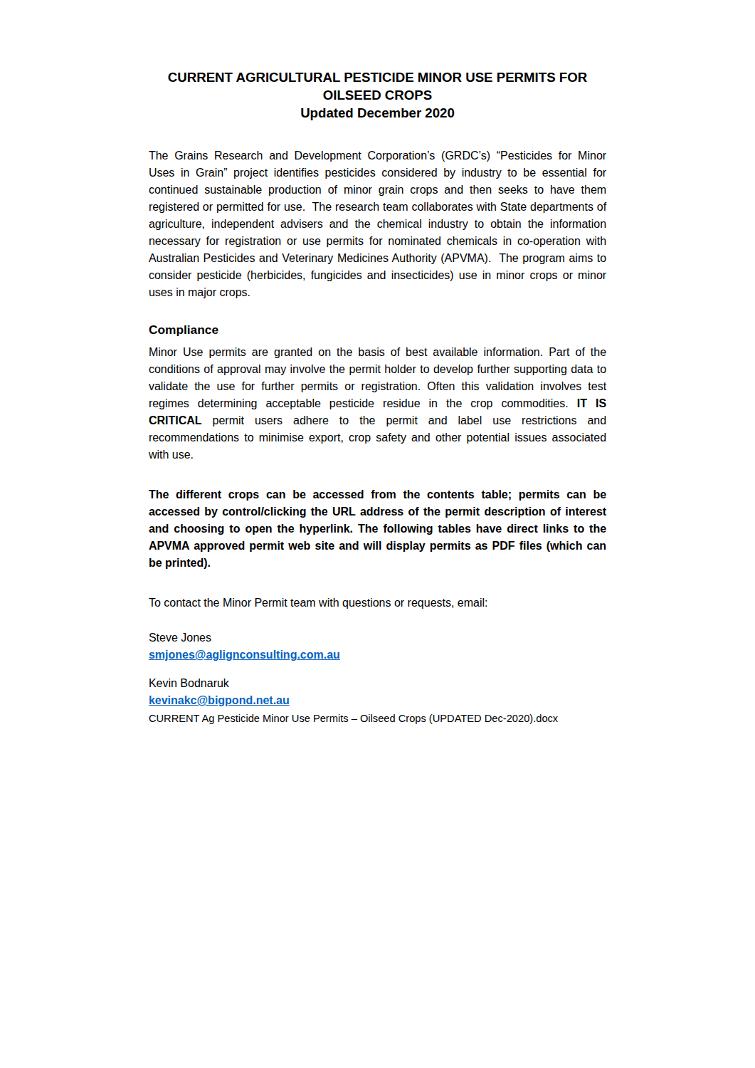CURRENT AGRICULTURAL PESTICIDE MINOR USE PERMITS FOR OILSEED CROPS Updated December 2020
The Grains Research and Development Corporation’s (GRDC’s) “Pesticides for Minor Uses in Grain” project identifies pesticides considered by industry to be essential for continued sustainable production of minor grain crops and then seeks to have them registered or permitted for use. The research team collaborates with State departments of agriculture, independent advisers and the chemical industry to obtain the information necessary for registration or use permits for nominated chemicals in co-operation with Australian Pesticides and Veterinary Medicines Authority (APVMA). The program aims to consider pesticide (herbicides, fungicides and insecticides) use in minor crops or minor uses in major crops.
Compliance
Minor Use permits are granted on the basis of best available information. Part of the conditions of approval may involve the permit holder to develop further supporting data to validate the use for further permits or registration. Often this validation involves test regimes determining acceptable pesticide residue in the crop commodities. IT IS CRITICAL permit users adhere to the permit and label use restrictions and recommendations to minimise export, crop safety and other potential issues associated with use.
The different crops can be accessed from the contents table; permits can be accessed by control/clicking the URL address of the permit description of interest and choosing to open the hyperlink. The following tables have direct links to the APVMA approved permit web site and will display permits as PDF files (which can be printed).
To contact the Minor Permit team with questions or requests, email:
Steve Jones
smjones@aglignconsulting.com.au
Kevin Bodnaruk
kevinakc@bigpond.net.au
CURRENT Ag Pesticide Minor Use Permits – Oilseed Crops (UPDATED Dec-2020).docx